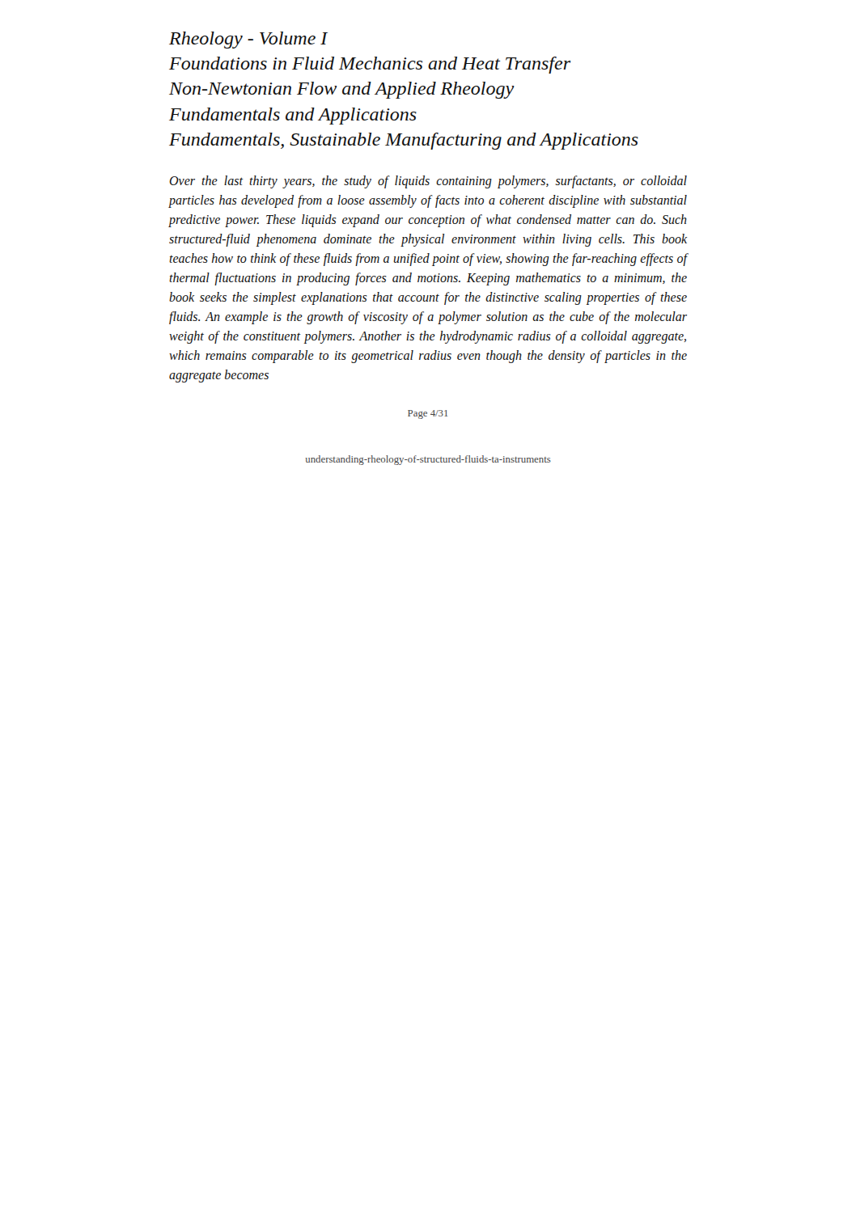Rheology - Volume I
Foundations in Fluid Mechanics and Heat Transfer
Non-Newtonian Flow and Applied Rheology
Fundamentals and Applications
Fundamentals, Sustainable Manufacturing and Applications
Over the last thirty years, the study of liquids containing polymers, surfactants, or colloidal particles has developed from a loose assembly of facts into a coherent discipline with substantial predictive power. These liquids expand our conception of what condensed matter can do. Such structured-fluid phenomena dominate the physical environment within living cells. This book teaches how to think of these fluids from a unified point of view, showing the far-reaching effects of thermal fluctuations in producing forces and motions. Keeping mathematics to a minimum, the book seeks the simplest explanations that account for the distinctive scaling properties of these fluids. An example is the growth of viscosity of a polymer solution as the cube of the molecular weight of the constituent polymers. Another is the hydrodynamic radius of a colloidal aggregate, which remains comparable to its geometrical radius even though the density of particles in the aggregate becomes
Page 4/31
understanding-rheology-of-structured-fluids-ta-instruments